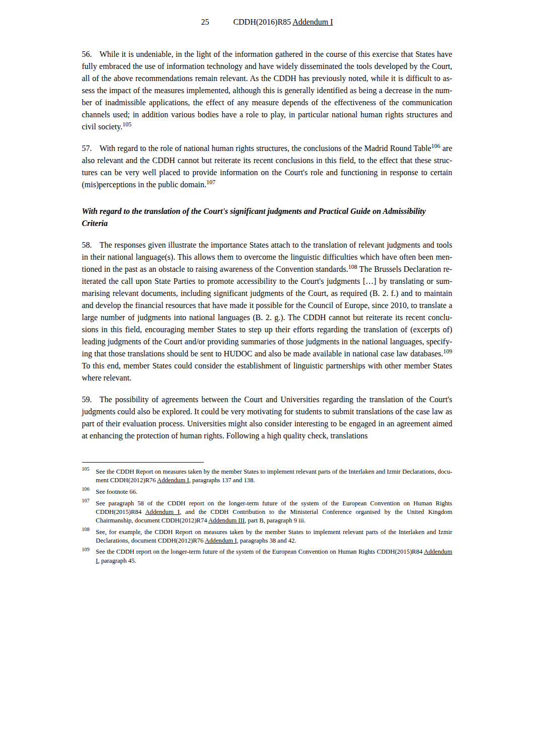25 CDDH(2016)R85 Addendum I
56. While it is undeniable, in the light of the information gathered in the course of this exercise that States have fully embraced the use of information technology and have widely disseminated the tools developed by the Court, all of the above recommendations remain relevant. As the CDDH has previously noted, while it is difficult to assess the impact of the measures implemented, although this is generally identified as being a decrease in the number of inadmissible applications, the effect of any measure depends of the effectiveness of the communication channels used; in addition various bodies have a role to play, in particular national human rights structures and civil society.105
57. With regard to the role of national human rights structures, the conclusions of the Madrid Round Table106 are also relevant and the CDDH cannot but reiterate its recent conclusions in this field, to the effect that these structures can be very well placed to provide information on the Court's role and functioning in response to certain (mis)perceptions in the public domain.107
With regard to the translation of the Court's significant judgments and Practical Guide on Admissibility Criteria
58. The responses given illustrate the importance States attach to the translation of relevant judgments and tools in their national language(s). This allows them to overcome the linguistic difficulties which have often been mentioned in the past as an obstacle to raising awareness of the Convention standards.108 The Brussels Declaration reiterated the call upon State Parties to promote accessibility to the Court's judgments […] by translating or summarising relevant documents, including significant judgments of the Court, as required (B. 2. f.) and to maintain and develop the financial resources that have made it possible for the Council of Europe, since 2010, to translate a large number of judgments into national languages (B. 2. g.). The CDDH cannot but reiterate its recent conclusions in this field, encouraging member States to step up their efforts regarding the translation of (excerpts of) leading judgments of the Court and/or providing summaries of those judgments in the national languages, specifying that those translations should be sent to HUDOC and also be made available in national case law databases.109 To this end, member States could consider the establishment of linguistic partnerships with other member States where relevant.
59. The possibility of agreements between the Court and Universities regarding the translation of the Court's judgments could also be explored. It could be very motivating for students to submit translations of the case law as part of their evaluation process. Universities might also consider interesting to be engaged in an agreement aimed at enhancing the protection of human rights. Following a high quality check, translations
See the CDDH Report on measures taken by the member States to implement relevant parts of the Interlaken and Izmir Declarations, document CDDH(2012)R76 Addendum I, paragraphs 137 and 138.
See footnote 66.
See paragraph 58 of the CDDH report on the longer-term future of the system of the European Convention on Human Rights CDDH(2015)R84 Addendum I, and the CDDH Contribution to the Ministerial Conference organised by the United Kingdom Chairmanship, document CDDH(2012)R74 Addendum III, part B, paragraph 9 iii.
See, for example, the CDDH Report on measures taken by the member States to implement relevant parts of the Interlaken and Izmir Declarations, document CDDH(2012)R76 Addendum I, paragraphs 38 and 42.
See the CDDH report on the longer-term future of the system of the European Convention on Human Rights CDDH(2015)R84 Addendum I, paragraph 45.